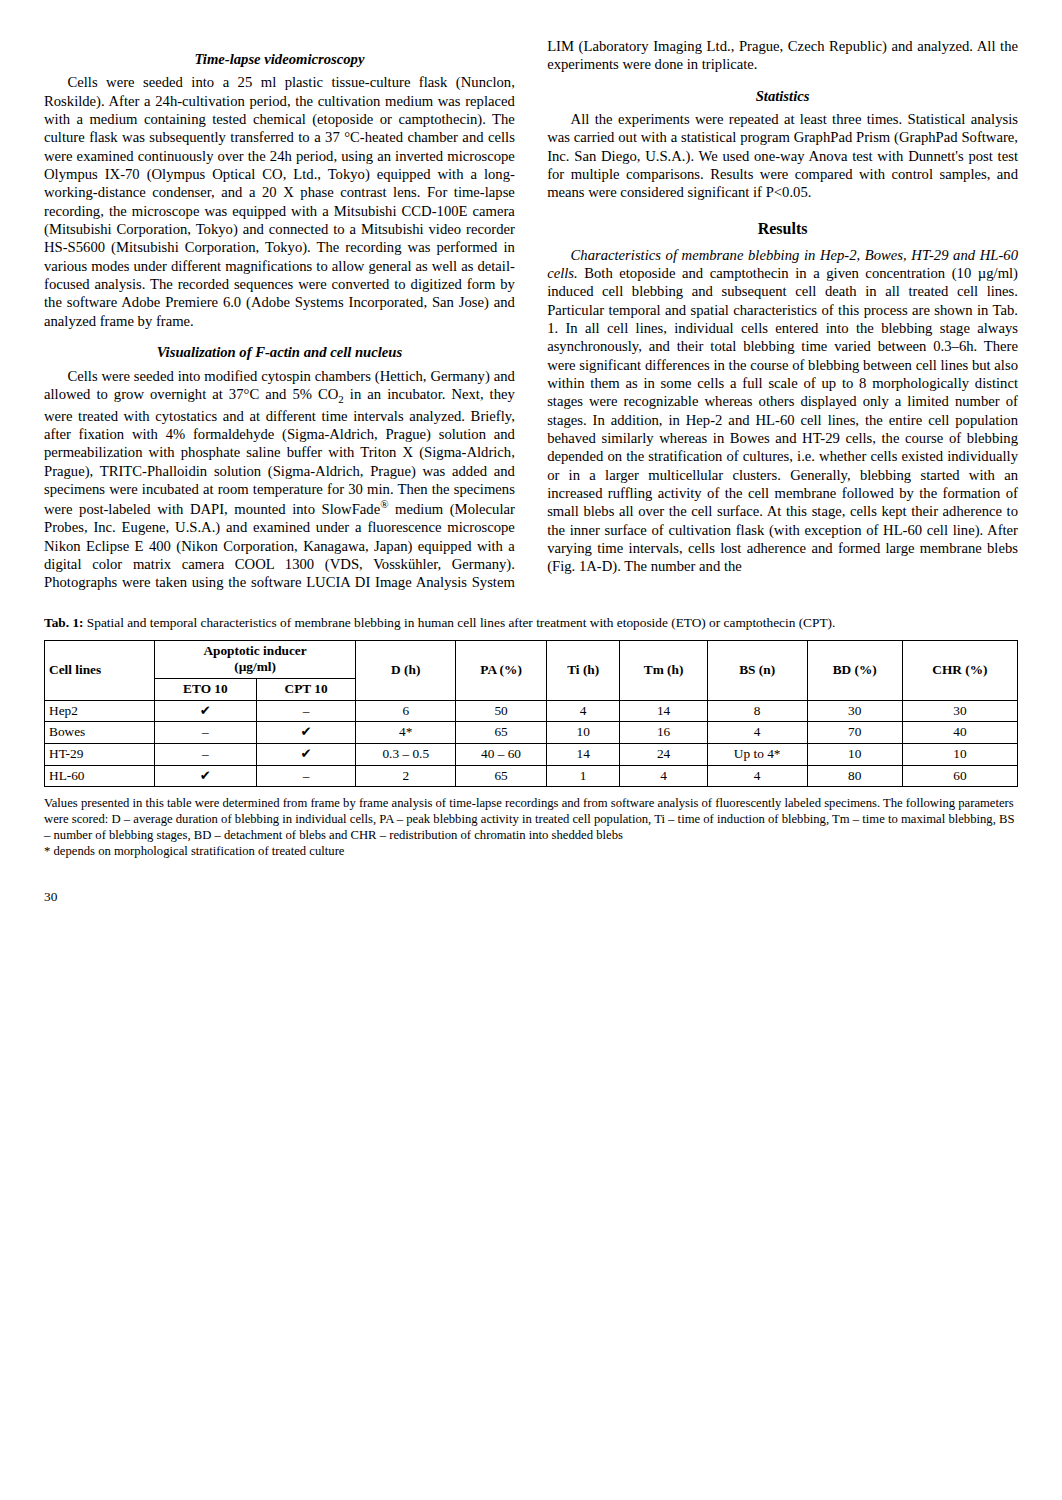Time-lapse videomicroscopy
Cells were seeded into a 25 ml plastic tissue-culture flask (Nunclon, Roskilde). After a 24h-cultivation period, the cultivation medium was replaced with a medium containing tested chemical (etoposide or camptothecin). The culture flask was subsequently transferred to a 37 °C-heated chamber and cells were examined continuously over the 24h period, using an inverted microscope Olympus IX-70 (Olympus Optical CO, Ltd., Tokyo) equipped with a long-working-distance condenser, and a 20 X phase contrast lens. For time-lapse recording, the microscope was equipped with a Mitsubishi CCD-100E camera (Mitsubishi Corporation, Tokyo) and connected to a Mitsubishi video recorder HS-S5600 (Mitsubishi Corporation, Tokyo). The recording was performed in various modes under different magnifications to allow general as well as detail-focused analysis. The recorded sequences were converted to digitized form by the software Adobe Premiere 6.0 (Adobe Systems Incorporated, San Jose) and analyzed frame by frame.
Visualization of F-actin and cell nucleus
Cells were seeded into modified cytospin chambers (Hettich, Germany) and allowed to grow overnight at 37°C and 5% CO2 in an incubator. Next, they were treated with cytostatics and at different time intervals analyzed. Briefly, after fixation with 4% formaldehyde (Sigma-Aldrich, Prague) solution and permeabilization with phosphate saline buffer with Triton X (Sigma-Aldrich, Prague), TRITC-Phalloidin solution (Sigma-Aldrich, Prague) was added and specimens were incubated at room temperature for 30 min. Then the specimens were post-labeled with DAPI, mounted into SlowFade® medium (Molecular Probes, Inc. Eugene, U.S.A.) and examined under a fluorescence microscope Nikon Eclipse E 400 (Nikon Corporation, Kanagawa, Japan) equipped with a digital color matrix camera COOL 1300 (VDS, Vosskühler, Germany). Photographs were taken using the software LUCIA DI Image Analysis System LIM (Laboratory Imaging Ltd., Prague, Czech Republic) and analyzed. All the experiments were done in triplicate.
Statistics
All the experiments were repeated at least three times. Statistical analysis was carried out with a statistical program GraphPad Prism (GraphPad Software, Inc. San Diego, U.S.A.). We used one-way Anova test with Dunnett's post test for multiple comparisons. Results were compared with control samples, and means were considered significant if P<0.05.
Results
Characteristics of membrane blebbing in Hep-2, Bowes, HT-29 and HL-60 cells. Both etoposide and camptothecin in a given concentration (10 µg/ml) induced cell blebbing and subsequent cell death in all treated cell lines. Particular temporal and spatial characteristics of this process are shown in Tab. 1. In all cell lines, individual cells entered into the blebbing stage always asynchronously, and their total blebbing time varied between 0.3–6h. There were significant differences in the course of blebbing between cell lines but also within them as in some cells a full scale of up to 8 morphologically distinct stages were recognizable whereas others displayed only a limited number of stages. In addition, in Hep-2 and HL-60 cell lines, the entire cell population behaved similarly whereas in Bowes and HT-29 cells, the course of blebbing depended on the stratification of cultures, i.e. whether cells existed individually or in a larger multicellular clusters. Generally, blebbing started with an increased ruffling activity of the cell membrane followed by the formation of small blebs all over the cell surface. At this stage, cells kept their adherence to the inner surface of cultivation flask (with exception of HL-60 cell line). After varying time intervals, cells lost adherence and formed large membrane blebs (Fig. 1A-D). The number and the
Tab. 1: Spatial and temporal characteristics of membrane blebbing in human cell lines after treatment with etoposide (ETO) or camptothecin (CPT).
| Cell lines | Apoptotic inducer (µg/ml) | D (h) | PA (%) | Ti (h) | Tm (h) | BS (n) | BD (%) | CHR (%) |
| --- | --- | --- | --- | --- | --- | --- | --- | --- |
| ETO 10 | CPT 10 |
| Hep2 | ✔ | – | 6 | 50 | 4 | 14 | 8 | 30 | 30 |
| Bowes | – | ✔ | 4* | 65 | 10 | 16 | 4 | 70 | 40 |
| HT-29 | – | ✔ | 0.3 – 0.5 | 40 – 60 | 14 | 24 | Up to 4* | 10 | 10 |
| HL-60 | ✔ | – | 2 | 65 | 1 | 4 | 4 | 80 | 60 |
Values presented in this table were determined from frame by frame analysis of time-lapse recordings and from software analysis of fluorescently labeled specimens. The following parameters were scored: D – average duration of blebbing in individual cells, PA – peak blebbing activity in treated cell population, Ti – time of induction of blebbing, Tm – time to maximal blebbing, BS – number of blebbing stages, BD – detachment of blebs and CHR – redistribution of chromatin into shedded blebs
* depends on morphological stratification of treated culture
30